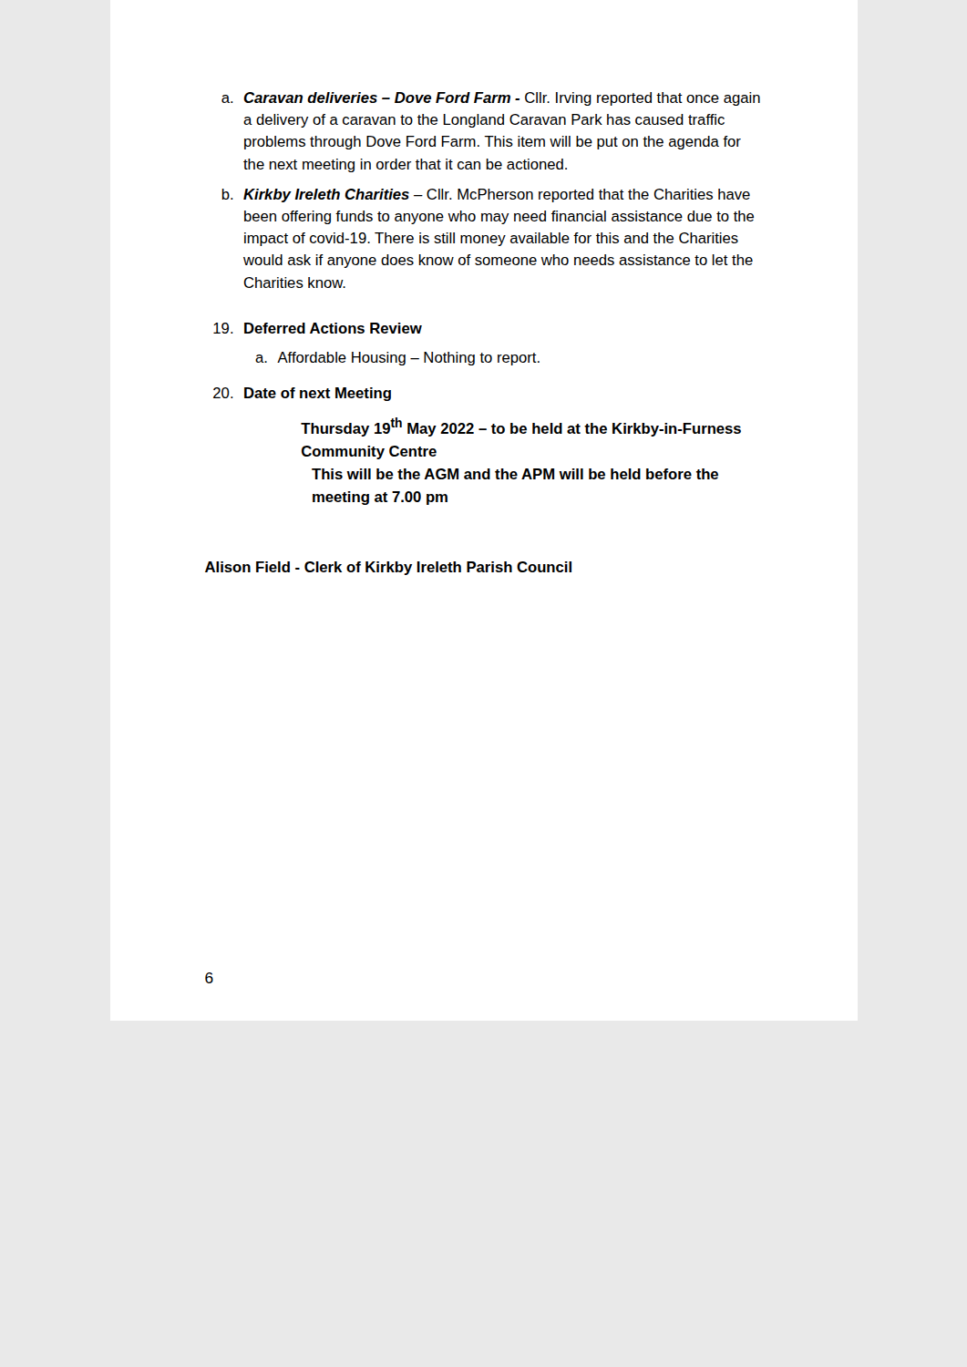Caravan deliveries – Dove Ford Farm - Cllr. Irving reported that once again a delivery of a caravan to the Longland Caravan Park has caused traffic problems through Dove Ford Farm. This item will be put on the agenda for the next meeting in order that it can be actioned.
Kirkby Ireleth Charities – Cllr. McPherson reported that the Charities have been offering funds to anyone who may need financial assistance due to the impact of covid-19. There is still money available for this and the Charities would ask if anyone does know of someone who needs assistance to let the Charities know.
Deferred Actions Review
Affordable Housing – Nothing to report.
Date of next Meeting
Thursday 19th May 2022 – to be held at the Kirkby-in-Furness Community Centre This will be the AGM and the APM will be held before the meeting at 7.00 pm
Alison Field - Clerk of Kirkby Ireleth Parish Council
6